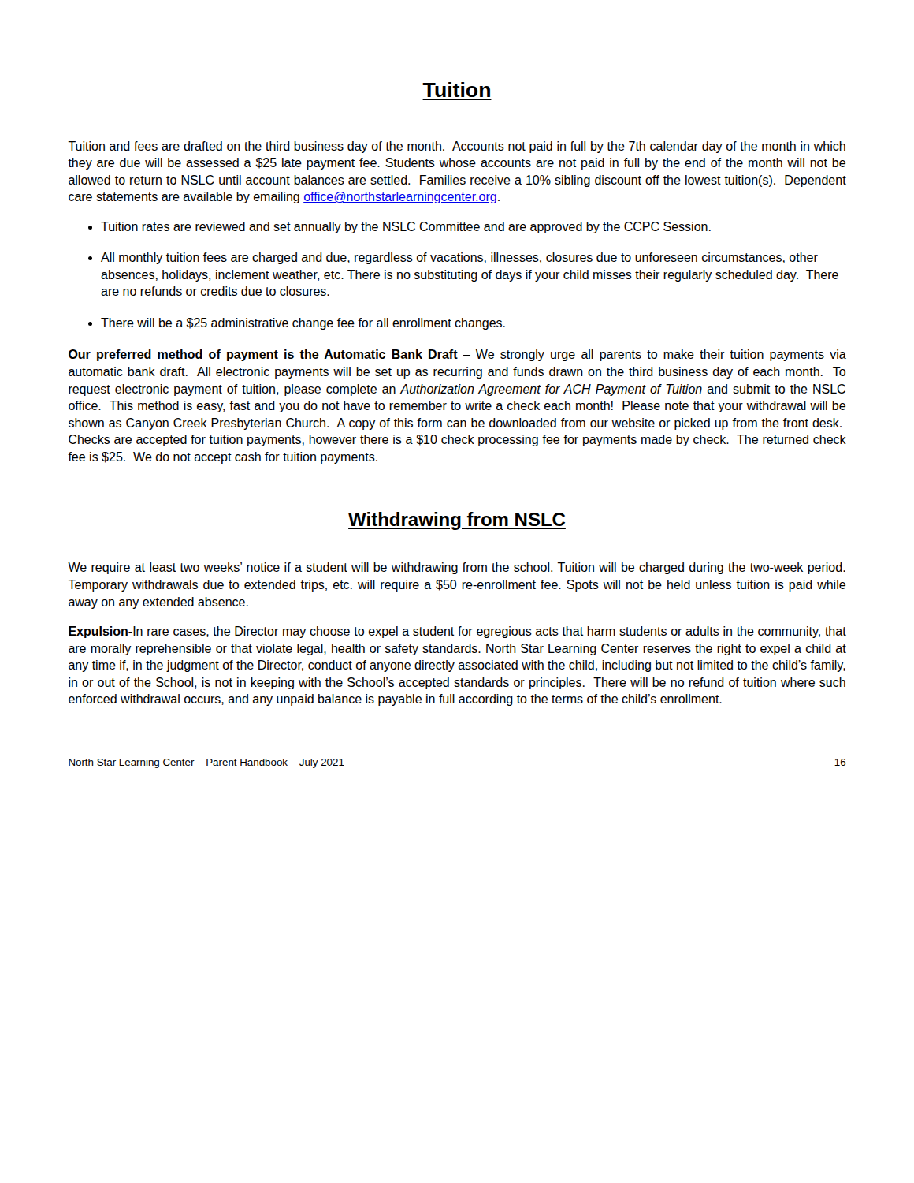Tuition
Tuition and fees are drafted on the third business day of the month. Accounts not paid in full by the 7th calendar day of the month in which they are due will be assessed a $25 late payment fee. Students whose accounts are not paid in full by the end of the month will not be allowed to return to NSLC until account balances are settled. Families receive a 10% sibling discount off the lowest tuition(s). Dependent care statements are available by emailing office@northstarlearningcenter.org.
Tuition rates are reviewed and set annually by the NSLC Committee and are approved by the CCPC Session.
All monthly tuition fees are charged and due, regardless of vacations, illnesses, closures due to unforeseen circumstances, other absences, holidays, inclement weather, etc. There is no substituting of days if your child misses their regularly scheduled day. There are no refunds or credits due to closures.
There will be a $25 administrative change fee for all enrollment changes.
Our preferred method of payment is the Automatic Bank Draft – We strongly urge all parents to make their tuition payments via automatic bank draft. All electronic payments will be set up as recurring and funds drawn on the third business day of each month. To request electronic payment of tuition, please complete an Authorization Agreement for ACH Payment of Tuition and submit to the NSLC office. This method is easy, fast and you do not have to remember to write a check each month! Please note that your withdrawal will be shown as Canyon Creek Presbyterian Church. A copy of this form can be downloaded from our website or picked up from the front desk. Checks are accepted for tuition payments, however there is a $10 check processing fee for payments made by check. The returned check fee is $25. We do not accept cash for tuition payments.
Withdrawing from NSLC
We require at least two weeks’ notice if a student will be withdrawing from the school. Tuition will be charged during the two-week period. Temporary withdrawals due to extended trips, etc. will require a $50 re-enrollment fee. Spots will not be held unless tuition is paid while away on any extended absence.
Expulsion-In rare cases, the Director may choose to expel a student for egregious acts that harm students or adults in the community, that are morally reprehensible or that violate legal, health or safety standards. North Star Learning Center reserves the right to expel a child at any time if, in the judgment of the Director, conduct of anyone directly associated with the child, including but not limited to the child’s family, in or out of the School, is not in keeping with the School’s accepted standards or principles. There will be no refund of tuition where such enforced withdrawal occurs, and any unpaid balance is payable in full according to the terms of the child’s enrollment.
North Star Learning Center – Parent Handbook – July 2021 16